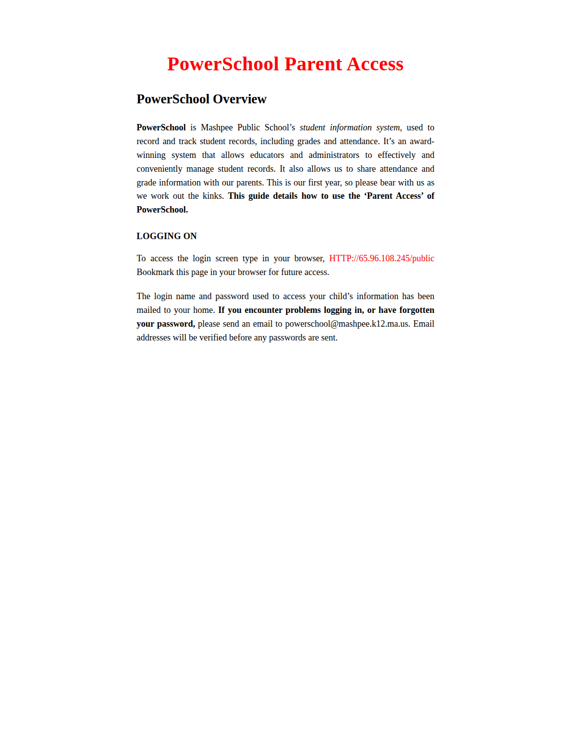PowerSchool Parent Access
PowerSchool Overview
PowerSchool is Mashpee Public School’s student information system, used to record and track student records, including grades and attendance. It’s an award-winning system that allows educators and administrators to effectively and conveniently manage student records. It also allows us to share attendance and grade information with our parents. This is our first year, so please bear with us as we work out the kinks. This guide details how to use the ‘Parent Access’ of PowerSchool.
LOGGING ON
To access the login screen type in your browser, HTTP://65.96.108.245/public Bookmark this page in your browser for future access.
The login name and password used to access your child’s information has been mailed to your home. If you encounter problems logging in, or have forgotten your password, please send an email to powerschool@mashpee.k12.ma.us. Email addresses will be verified before any passwords are sent.